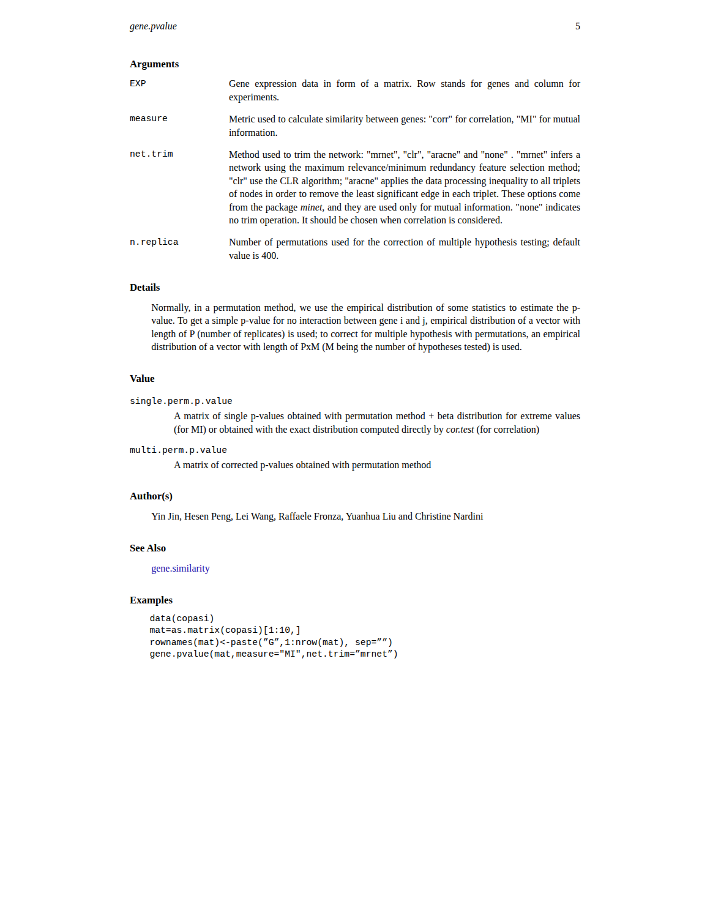gene.pvalue 5
Arguments
EXP
Gene expression data in form of a matrix. Row stands for genes and column for experiments.
measure
Metric used to calculate similarity between genes: "corr" for correlation, "MI" for mutual information.
net.trim
Method used to trim the network: "mrnet", "clr", "aracne" and "none" . "mrnet" infers a network using the maximum relevance/minimum redundancy feature selection method; "clr" use the CLR algorithm; "aracne" applies the data processing inequality to all triplets of nodes in order to remove the least significant edge in each triplet. These options come from the package minet, and they are used only for mutual information. "none" indicates no trim operation. It should be chosen when correlation is considered.
n.replica
Number of permutations used for the correction of multiple hypothesis testing; default value is 400.
Details
Normally, in a permutation method, we use the empirical distribution of some statistics to estimate the p-value. To get a simple p-value for no interaction between gene i and j, empirical distribution of a vector with length of P (number of replicates) is used; to correct for multiple hypothesis with permutations, an empirical distribution of a vector with length of PxM (M being the number of hypotheses tested) is used.
Value
single.perm.p.value
A matrix of single p-values obtained with permutation method + beta distribution for extreme values (for MI) or obtained with the exact distribution computed directly by cor.test (for correlation)
multi.perm.p.value
A matrix of corrected p-values obtained with permutation method
Author(s)
Yin Jin, Hesen Peng, Lei Wang, Raffaele Fronza, Yuanhua Liu and Christine Nardini
See Also
gene.similarity
Examples
data(copasi)
mat=as.matrix(copasi)[1:10,]
rownames(mat)<-paste(”G”,1:nrow(mat), sep=””)
gene.pvalue(mat,measure="MI",net.trim=”mrnet”)